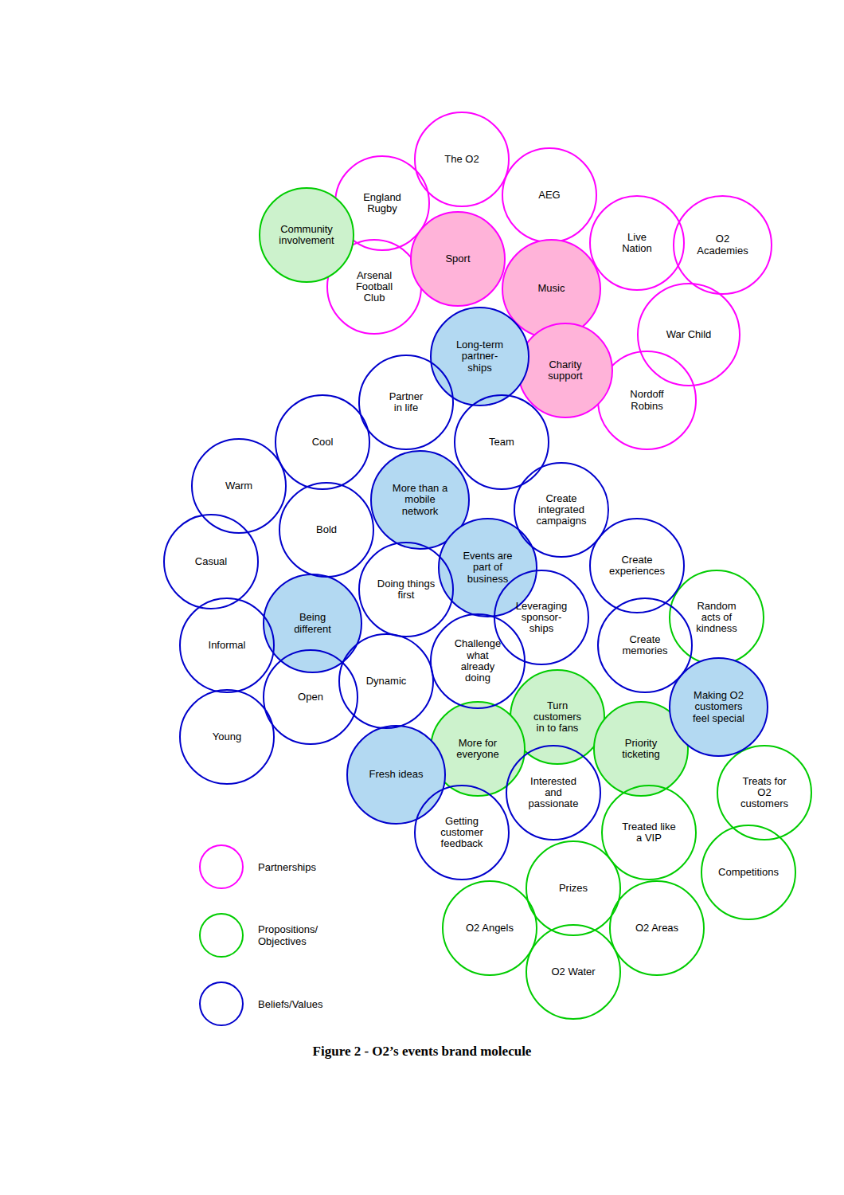The O2
England
Rugby
AEG
Arsenal
Football
Club
Live
Nation
O2
Academies
War Child
Nordoff
Robins
Sport
Music
Charity
support
Community
involvement
Turn
customers
in to fans
More for
everyone
Priority
ticketing
Random
acts of
kindness
Treats for
O2
customers
Competitions
O2 Areas
O2 Water
O2 Angels
Prizes
Treated like
a VIP
Long-term
partner-
ships
More than a
mobile
network
Events are
part of
business
Being
different
Fresh ideas
Making O2
customers
feel special
Partner
in life
Team
Cool
Warm
Bold
Casual
Doing things
first
Create
integrated
campaigns
Create
experiences
Leveraging
sponsor-
ships
Create
memories
Informal
Open
Young
Dynamic
Challenge
what
already
doing
Getting
customer
feedback
Interested
and
passionate
Partnerships
Propositions/
Objectives
Beliefs/Values
Figure 2 - O2’s events brand molecule